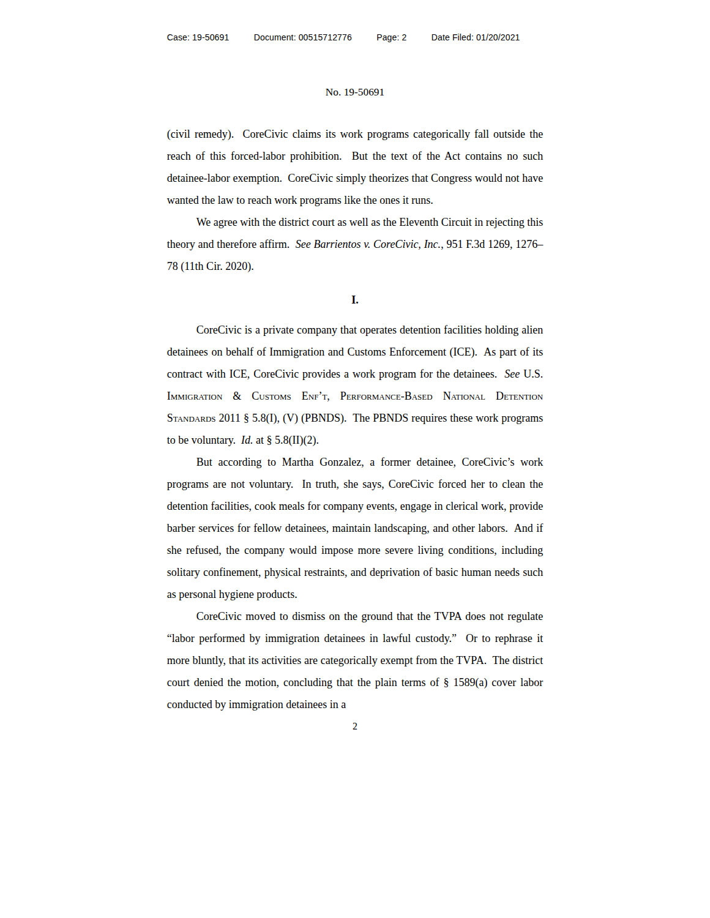Case: 19-50691 Document: 00515712776 Page: 2 Date Filed: 01/20/2021
No. 19-50691
(civil remedy). CoreCivic claims its work programs categorically fall outside the reach of this forced-labor prohibition. But the text of the Act contains no such detainee-labor exemption. CoreCivic simply theorizes that Congress would not have wanted the law to reach work programs like the ones it runs.
We agree with the district court as well as the Eleventh Circuit in rejecting this theory and therefore affirm. See Barrientos v. CoreCivic, Inc., 951 F.3d 1269, 1276–78 (11th Cir. 2020).
I.
CoreCivic is a private company that operates detention facilities holding alien detainees on behalf of Immigration and Customs Enforcement (ICE). As part of its contract with ICE, CoreCivic provides a work program for the detainees. See U.S. Immigration & Customs Enf’t, Performance-Based National Detention Standards 2011 § 5.8(I), (V) (PBNDS). The PBNDS requires these work programs to be voluntary. Id. at § 5.8(II)(2).
But according to Martha Gonzalez, a former detainee, CoreCivic’s work programs are not voluntary. In truth, she says, CoreCivic forced her to clean the detention facilities, cook meals for company events, engage in clerical work, provide barber services for fellow detainees, maintain landscaping, and other labors. And if she refused, the company would impose more severe living conditions, including solitary confinement, physical restraints, and deprivation of basic human needs such as personal hygiene products.
CoreCivic moved to dismiss on the ground that the TVPA does not regulate “labor performed by immigration detainees in lawful custody.” Or to rephrase it more bluntly, that its activities are categorically exempt from the TVPA. The district court denied the motion, concluding that the plain terms of § 1589(a) cover labor conducted by immigration detainees in a
2